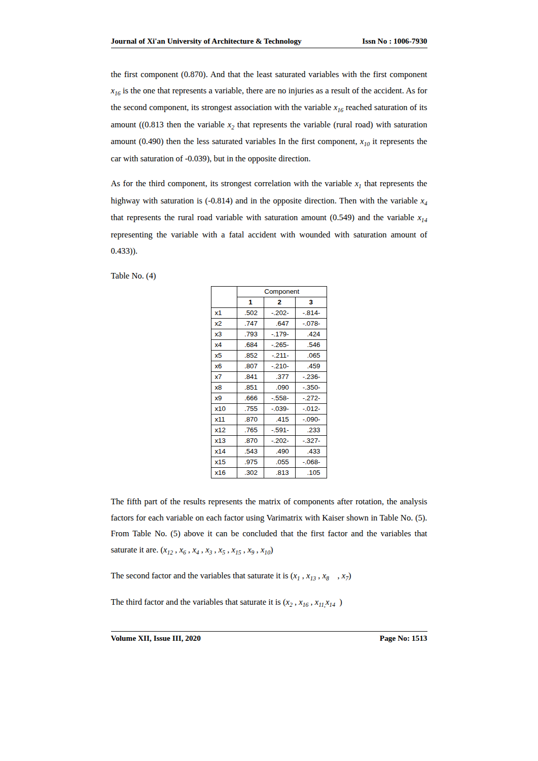Journal of Xi'an University of Architecture & Technology
Issn No : 1006-7930
the first component (0.870). And that the least saturated variables with the first component x16 is the one that represents a variable, there are no injuries as a result of the accident. As for the second component, its strongest association with the variable x16 reached saturation of its amount ((0.813 then the variable x2 that represents the variable (rural road) with saturation amount (0.490) then the less saturated variables In the first component, x10 it represents the car with saturation of -0.039), but in the opposite direction.
As for the third component, its strongest correlation with the variable x1 that represents the highway with saturation is (-0.814) and in the opposite direction. Then with the variable x4 that represents the rural road variable with saturation amount (0.549) and the variable x14 representing the variable with a fatal accident with wounded with saturation amount of 0.433)).
Table No. (4)
| | Component |
| --- | --- |
| 1 | 2 | 3 |
| x1 | .502 | -.202- | -.814- |
| x2 | .747 | .647 | -.078- |
| x3 | .793 | -.179- | .424 |
| x4 | .684 | -.265- | .546 |
| x5 | .852 | -.211- | .065 |
| x6 | .807 | -.210- | .459 |
| x7 | .841 | .377 | -.236- |
| x8 | .851 | .090 | -.350- |
| x9 | .666 | -.558- | -.272- |
| x10 | .755 | -.039- | -.012- |
| x11 | .870 | .415 | -.090- |
| x12 | .765 | -.591- | .233 |
| x13 | .870 | -.202- | -.327- |
| x14 | .543 | .490 | .433 |
| x15 | .975 | .055 | -.068- |
| x16 | .302 | .813 | .105 |
The fifth part of the results represents the matrix of components after rotation, the analysis factors for each variable on each factor using Varimatrix with Kaiser shown in Table No. (5). From Table No. (5) above it can be concluded that the first factor and the variables that saturate it are. (x12 , x6 , x4 , x3 , x5 , x15 , x9 , x10)
The second factor and the variables that saturate it is (x1 , x13 , x8 , x7)
The third factor and the variables that saturate it is (x2 , x16 , x11, x14 )
Volume XII, Issue III, 2020
Page No: 1513